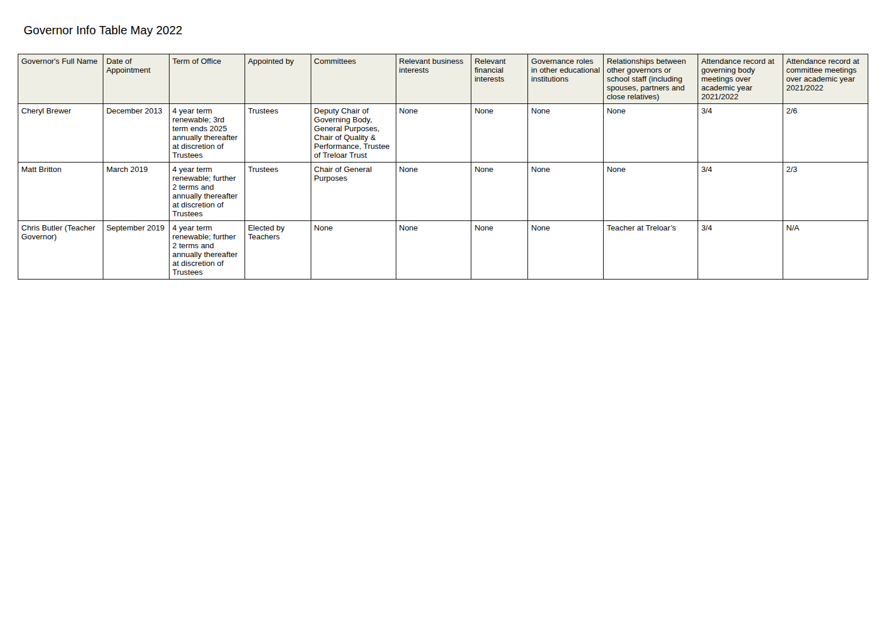Governor Info Table May 2022
| Governor's Full Name | Date of Appointment | Term of Office | Appointed by | Committees | Relevant business interests | Relevant financial interests | Governance roles in other educational institutions | Relationships between other governors or school staff (including spouses, partners and close relatives) | Attendance record at governing body meetings over academic year 2021/2022 | Attendance record at committee meetings over academic year 2021/2022 |
| --- | --- | --- | --- | --- | --- | --- | --- | --- | --- | --- |
| Cheryl Brewer | December 2013 | 4 year term renewable; 3rd term ends 2025 annually thereafter at discretion of Trustees | Trustees | Deputy Chair of Governing Body, General Purposes, Chair of Quality & Performance, Trustee of Treloar Trust | None | None | None | None | 3/4 | 2/6 |
| Matt Britton | March 2019 | 4 year term renewable; further 2 terms and annually thereafter at discretion of Trustees | Trustees | Chair of General Purposes | None | None | None | None | 3/4 | 2/3 |
| Chris Butler (Teacher Governor) | September 2019 | 4 year term renewable; further 2 terms and annually thereafter at discretion of Trustees | Elected by Teachers | None | None | None | None | Teacher at Treloar’s | 3/4 | N/A |